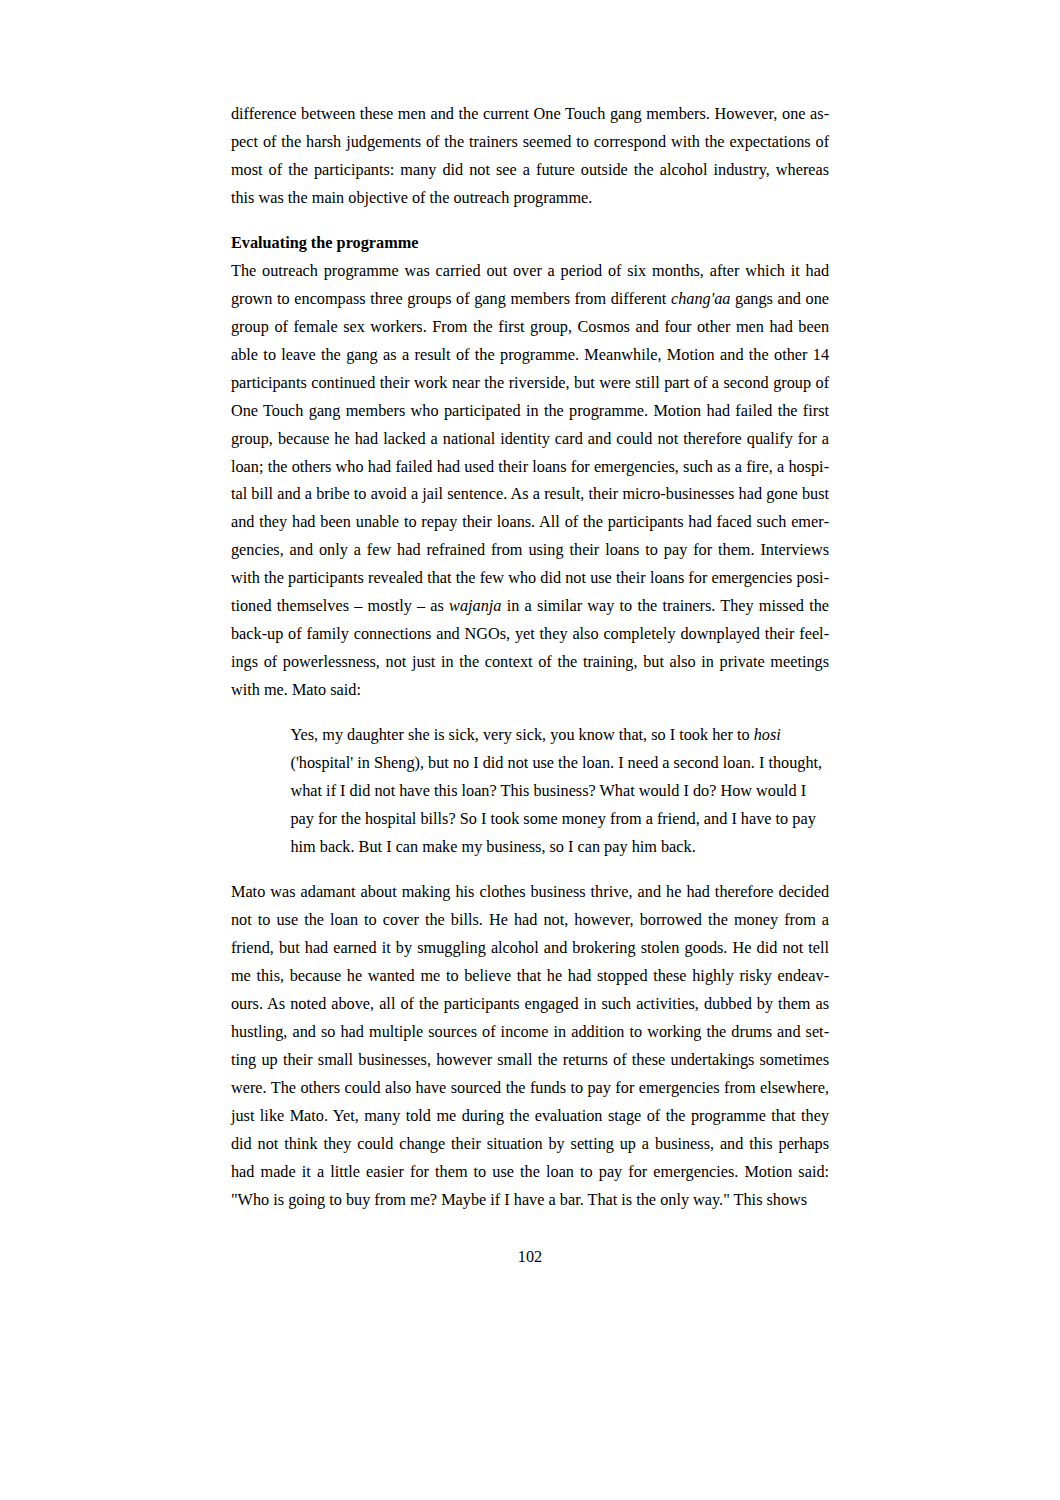difference between these men and the current One Touch gang members. However, one aspect of the harsh judgements of the trainers seemed to correspond with the expectations of most of the participants: many did not see a future outside the alcohol industry, whereas this was the main objective of the outreach programme.
Evaluating the programme
The outreach programme was carried out over a period of six months, after which it had grown to encompass three groups of gang members from different chang'aa gangs and one group of female sex workers. From the first group, Cosmos and four other men had been able to leave the gang as a result of the programme. Meanwhile, Motion and the other 14 participants continued their work near the riverside, but were still part of a second group of One Touch gang members who participated in the programme. Motion had failed the first group, because he had lacked a national identity card and could not therefore qualify for a loan; the others who had failed had used their loans for emergencies, such as a fire, a hospital bill and a bribe to avoid a jail sentence. As a result, their micro-businesses had gone bust and they had been unable to repay their loans. All of the participants had faced such emergencies, and only a few had refrained from using their loans to pay for them. Interviews with the participants revealed that the few who did not use their loans for emergencies positioned themselves – mostly – as wajanja in a similar way to the trainers. They missed the back-up of family connections and NGOs, yet they also completely downplayed their feelings of powerlessness, not just in the context of the training, but also in private meetings with me. Mato said:
Yes, my daughter she is sick, very sick, you know that, so I took her to hosi ('hospital' in Sheng), but no I did not use the loan. I need a second loan. I thought, what if I did not have this loan? This business? What would I do? How would I pay for the hospital bills? So I took some money from a friend, and I have to pay him back. But I can make my business, so I can pay him back.
Mato was adamant about making his clothes business thrive, and he had therefore decided not to use the loan to cover the bills. He had not, however, borrowed the money from a friend, but had earned it by smuggling alcohol and brokering stolen goods. He did not tell me this, because he wanted me to believe that he had stopped these highly risky endeavours. As noted above, all of the participants engaged in such activities, dubbed by them as hustling, and so had multiple sources of income in addition to working the drums and setting up their small businesses, however small the returns of these undertakings sometimes were. The others could also have sourced the funds to pay for emergencies from elsewhere, just like Mato. Yet, many told me during the evaluation stage of the programme that they did not think they could change their situation by setting up a business, and this perhaps had made it a little easier for them to use the loan to pay for emergencies. Motion said: "Who is going to buy from me? Maybe if I have a bar. That is the only way." This shows
102